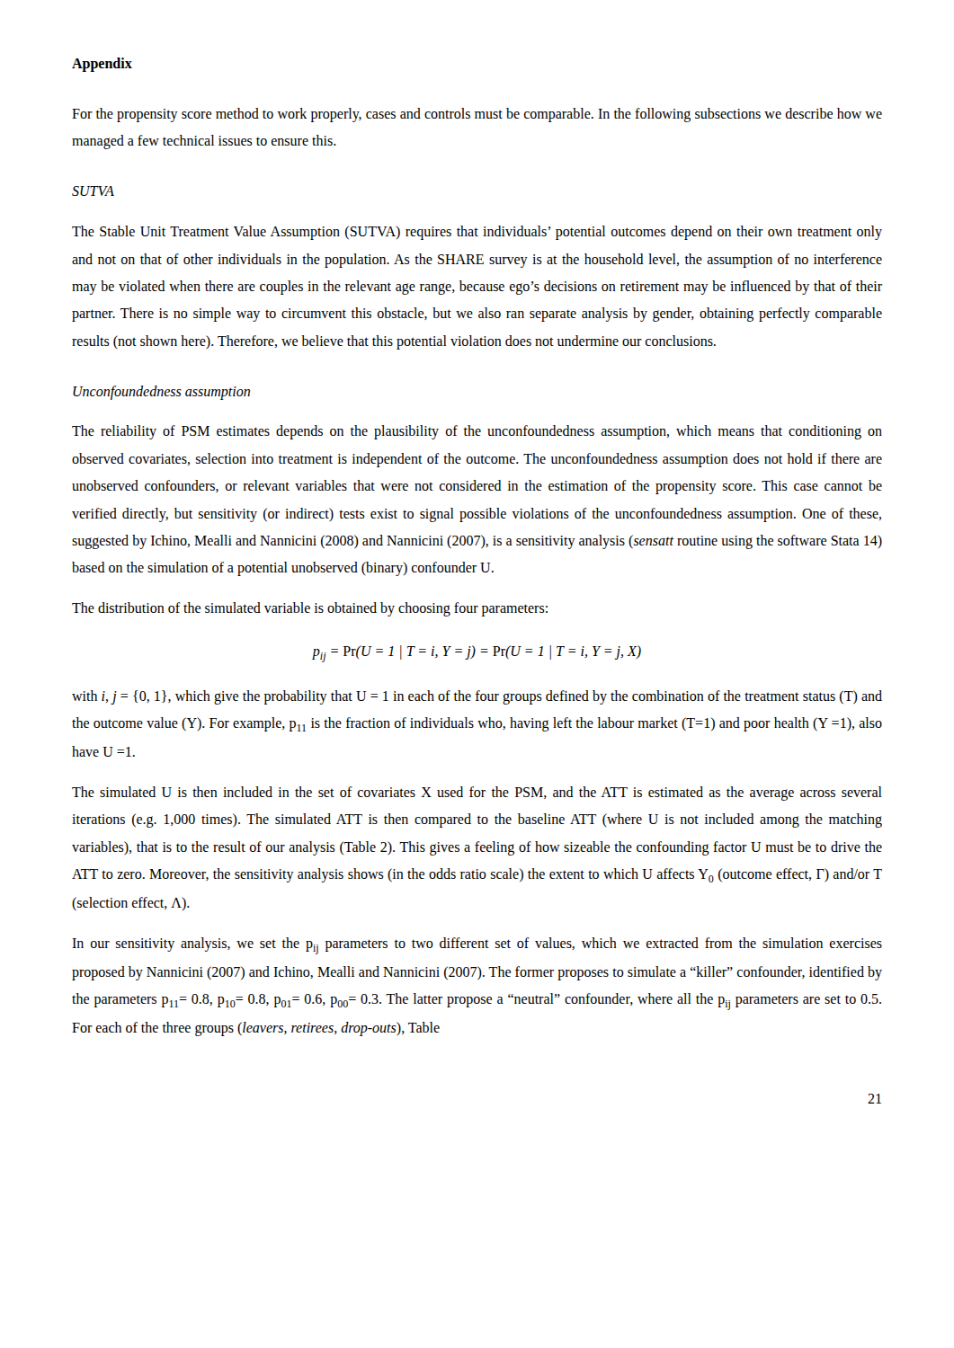Appendix
For the propensity score method to work properly, cases and controls must be comparable. In the following subsections we describe how we managed a few technical issues to ensure this.
SUTVA
The Stable Unit Treatment Value Assumption (SUTVA) requires that individuals’ potential outcomes depend on their own treatment only and not on that of other individuals in the population. As the SHARE survey is at the household level, the assumption of no interference may be violated when there are couples in the relevant age range, because ego’s decisions on retirement may be influenced by that of their partner. There is no simple way to circumvent this obstacle, but we also ran separate analysis by gender, obtaining perfectly comparable results (not shown here). Therefore, we believe that this potential violation does not undermine our conclusions.
Unconfoundedness assumption
The reliability of PSM estimates depends on the plausibility of the unconfoundedness assumption, which means that conditioning on observed covariates, selection into treatment is independent of the outcome. The unconfoundedness assumption does not hold if there are unobserved confounders, or relevant variables that were not considered in the estimation of the propensity score. This case cannot be verified directly, but sensitivity (or indirect) tests exist to signal possible violations of the unconfoundedness assumption. One of these, suggested by Ichino, Mealli and Nannicini (2008) and Nannicini (2007), is a sensitivity analysis (sensatt routine using the software Stata 14) based on the simulation of a potential unobserved (binary) confounder U.
The distribution of the simulated variable is obtained by choosing four parameters:
pij = Pr(U = 1 | T = i, Y = j) = Pr(U = 1 | T = i, Y = j, X)
with i, j = {0, 1}, which give the probability that U = 1 in each of the four groups defined by the combination of the treatment status (T) and the outcome value (Y). For example, p11 is the fraction of individuals who, having left the labour market (T=1) and poor health (Y =1), also have U =1.
The simulated U is then included in the set of covariates X used for the PSM, and the ATT is estimated as the average across several iterations (e.g. 1,000 times). The simulated ATT is then compared to the baseline ATT (where U is not included among the matching variables), that is to the result of our analysis (Table 2). This gives a feeling of how sizeable the confounding factor U must be to drive the ATT to zero. Moreover, the sensitivity analysis shows (in the odds ratio scale) the extent to which U affects Y0 (outcome effect, Γ) and/or T (selection effect, Λ).
In our sensitivity analysis, we set the pij parameters to two different set of values, which we extracted from the simulation exercises proposed by Nannicini (2007) and Ichino, Mealli and Nannicini (2007). The former proposes to simulate a “killer” confounder, identified by the parameters p11= 0.8, p10= 0.8, p01= 0.6, p00= 0.3. The latter propose a “neutral” confounder, where all the pij parameters are set to 0.5. For each of the three groups (leavers, retirees, drop-outs), Table
21